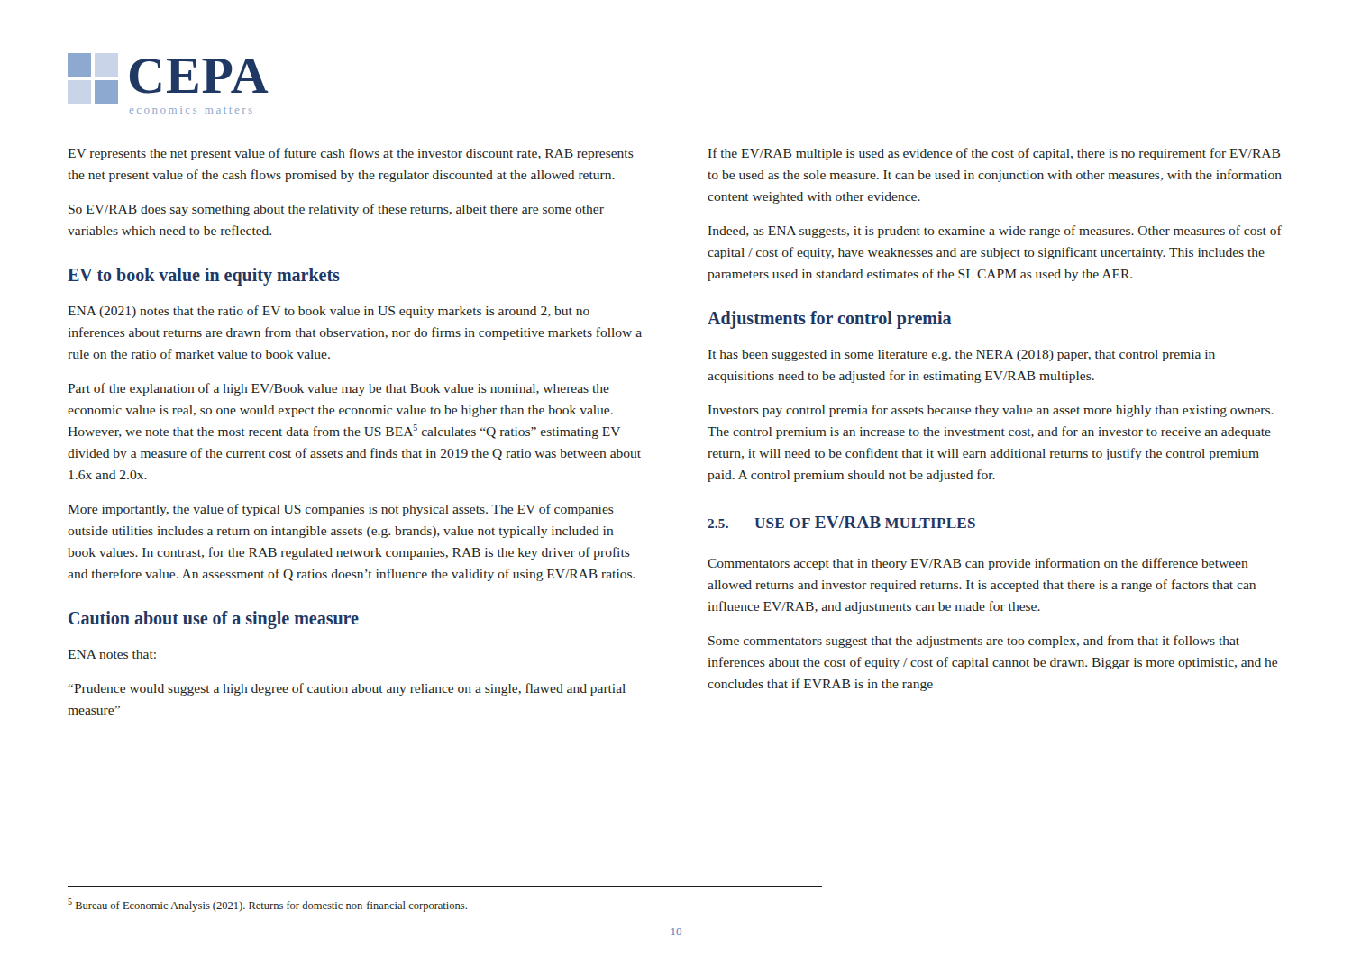CEPA economics matters
EV represents the net present value of future cash flows at the investor discount rate, RAB represents the net present value of the cash flows promised by the regulator discounted at the allowed return.
So EV/RAB does say something about the relativity of these returns, albeit there are some other variables which need to be reflected.
EV to book value in equity markets
ENA (2021) notes that the ratio of EV to book value in US equity markets is around 2, but no inferences about returns are drawn from that observation, nor do firms in competitive markets follow a rule on the ratio of market value to book value.
Part of the explanation of a high EV/Book value may be that Book value is nominal, whereas the economic value is real, so one would expect the economic value to be higher than the book value. However, we note that the most recent data from the US BEA5 calculates “Q ratios” estimating EV divided by a measure of the current cost of assets and finds that in 2019 the Q ratio was between about 1.6x and 2.0x.
More importantly, the value of typical US companies is not physical assets. The EV of companies outside utilities includes a return on intangible assets (e.g. brands), value not typically included in book values. In contrast, for the RAB regulated network companies, RAB is the key driver of profits and therefore value. An assessment of Q ratios doesn’t influence the validity of using EV/RAB ratios.
Caution about use of a single measure
ENA notes that:
“Prudence would suggest a high degree of caution about any reliance on a single, flawed and partial measure”
If the EV/RAB multiple is used as evidence of the cost of capital, there is no requirement for EV/RAB to be used as the sole measure. It can be used in conjunction with other measures, with the information content weighted with other evidence.
Indeed, as ENA suggests, it is prudent to examine a wide range of measures. Other measures of cost of capital / cost of equity, have weaknesses and are subject to significant uncertainty. This includes the parameters used in standard estimates of the SL CAPM as used by the AER.
Adjustments for control premia
It has been suggested in some literature e.g. the NERA (2018) paper, that control premia in acquisitions need to be adjusted for in estimating EV/RAB multiples.
Investors pay control premia for assets because they value an asset more highly than existing owners. The control premium is an increase to the investment cost, and for an investor to receive an adequate return, it will need to be confident that it will earn additional returns to justify the control premium paid. A control premium should not be adjusted for.
2.5. USE OF EV/RAB MULTIPLES
Commentators accept that in theory EV/RAB can provide information on the difference between allowed returns and investor required returns. It is accepted that there is a range of factors that can influence EV/RAB, and adjustments can be made for these.
Some commentators suggest that the adjustments are too complex, and from that it follows that inferences about the cost of equity / cost of capital cannot be drawn. Biggar is more optimistic, and he concludes that if EVRAB is in the range
5 Bureau of Economic Analysis (2021). Returns for domestic non-financial corporations.
10